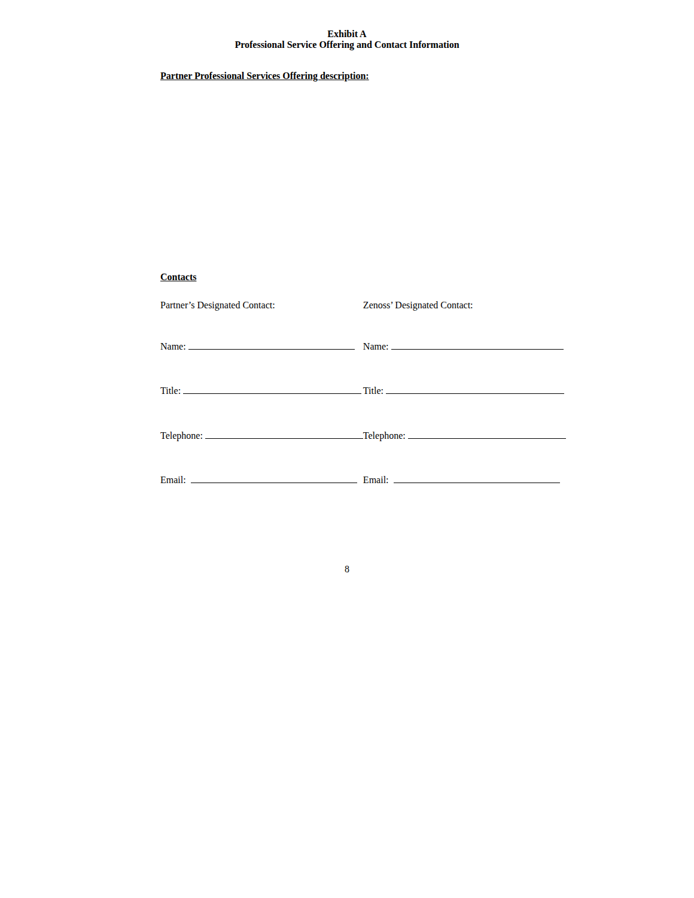Exhibit A
Professional Service Offering and Contact Information
Partner Professional Services Offering description:
Contacts
| Partner’s Designated Contact: | Zenoss’ Designated Contact: |
| Name: | Name: |
| Title: | Title: |
| Telephone: | Telephone: |
| Email: | Email: |
8